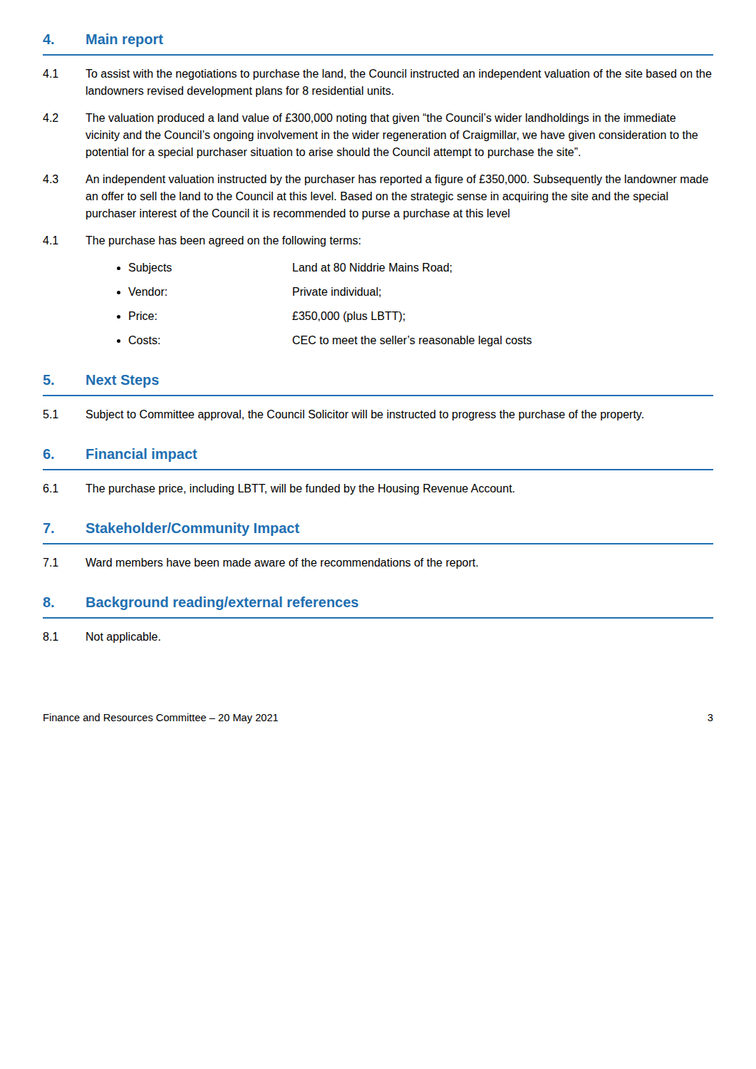4. Main report
4.1 To assist with the negotiations to purchase the land, the Council instructed an independent valuation of the site based on the landowners revised development plans for 8 residential units.
4.2 The valuation produced a land value of £300,000 noting that given “the Council’s wider landholdings in the immediate vicinity and the Council’s ongoing involvement in the wider regeneration of Craigmillar, we have given consideration to the potential for a special purchaser situation to arise should the Council attempt to purchase the site”.
4.3 An independent valuation instructed by the purchaser has reported a figure of £350,000. Subsequently the landowner made an offer to sell the land to the Council at this level. Based on the strategic sense in acquiring the site and the special purchaser interest of the Council it is recommended to purse a purchase at this level
4.1 The purchase has been agreed on the following terms:
Subjects Land at 80 Niddrie Mains Road;
Vendor: Private individual;
Price:£350,000 (plus LBTT);
Costs: CEC to meet the seller’s reasonable legal costs
5. Next Steps
5.1 Subject to Committee approval, the Council Solicitor will be instructed to progress the purchase of the property.
6. Financial impact
6.1 The purchase price, including LBTT, will be funded by the Housing Revenue Account.
7. Stakeholder/Community Impact
7.1 Ward members have been made aware of the recommendations of the report.
8. Background reading/external references
8.1 Not applicable.
Finance and Resources Committee – 20 May 2021 3